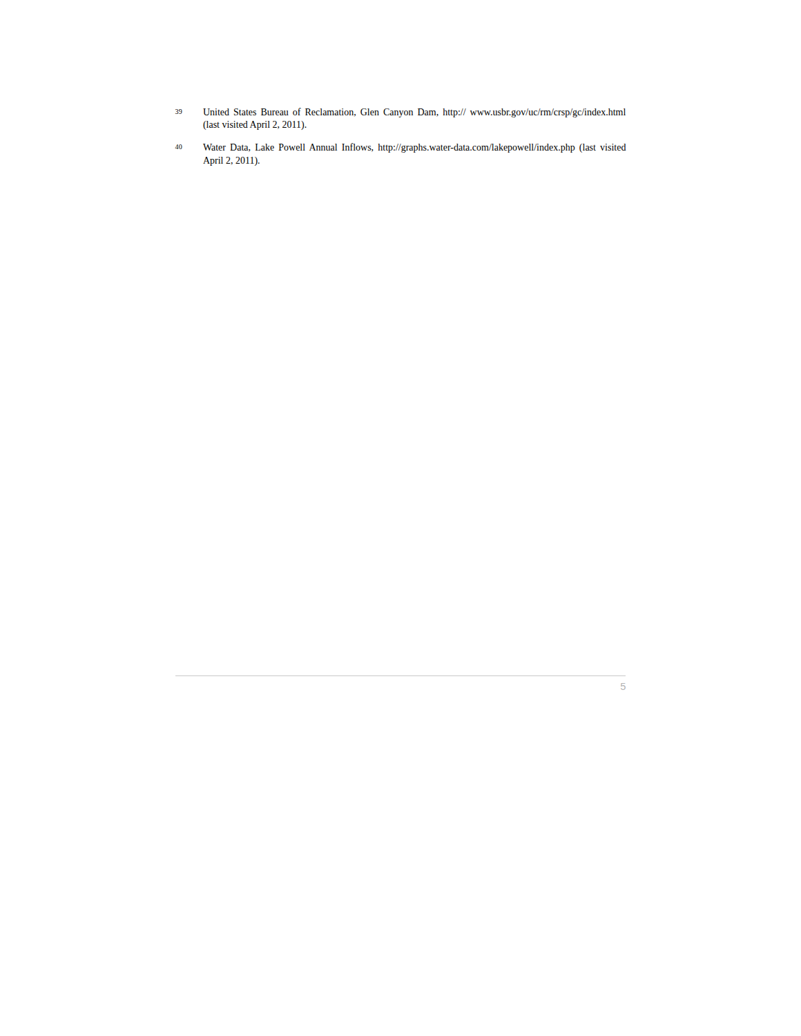39
United States Bureau of Reclamation, Glen Canyon Dam, http:// www.usbr.gov/uc/rm/crsp/gc/index.html (last visited April 2, 2011).
40
Water Data, Lake Powell Annual Inflows, http://graphs.water-data.com/lakepowell/index.php (last visited April 2, 2011).
5